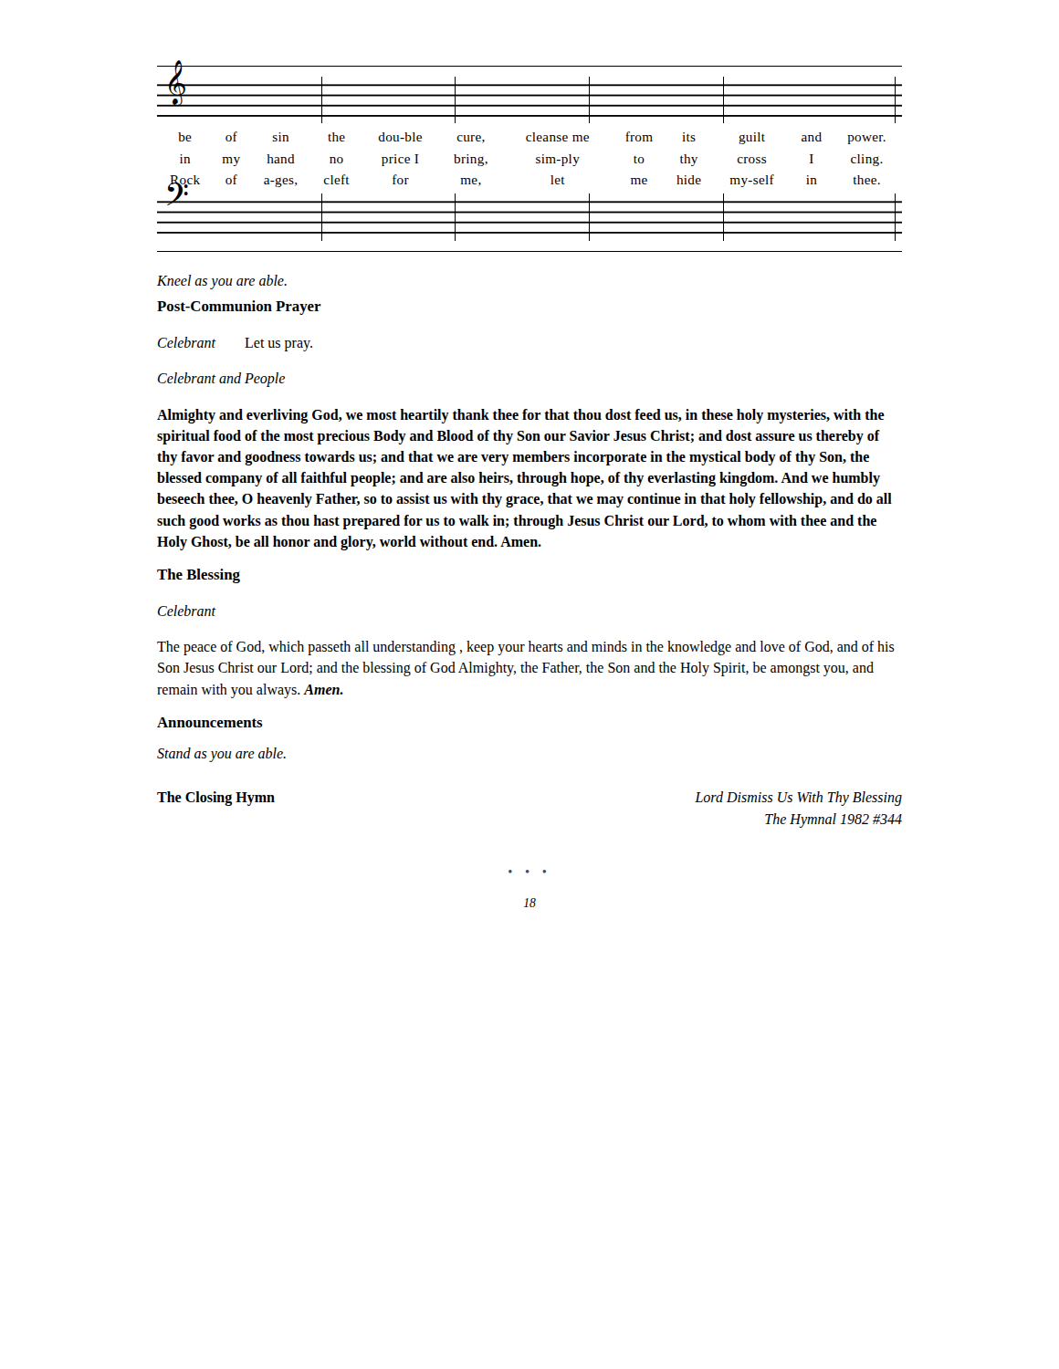𝄞
| be | of | sin | the | dou‑ble | cure, | cleanse me | from | its | guilt | and | power. |
| in | my | hand | no | price I | bring, | sim‑ply | to | thy | cross | I | cling. |
| Rock | of | a‑ges, | cleft | for | me, | let | me | hide | my‑self | in | thee. |
𝄢
Kneel as you are able.
Post-Communion Prayer
Celebrant  Let us pray.
Celebrant and People
Almighty and everliving God, we most heartily thank thee for that thou dost feed us, in these holy mysteries, with the spiritual food of the most precious Body and Blood of thy Son our Savior Jesus Christ; and dost assure us thereby of thy favor and goodness towards us; and that we are very members incorporate in the mystical body of thy Son, the blessed company of all faithful people; and are also heirs, through hope, of thy everlasting kingdom. And we humbly beseech thee, O heavenly Father, so to assist us with thy grace, that we may continue in that holy fellowship, and do all such good works as thou hast prepared for us to walk in; through Jesus Christ our Lord, to whom with thee and the Holy Ghost, be all honor and glory, world without end. Amen.
The Blessing
Celebrant
The peace of God, which passeth all understanding , keep your hearts and minds in the knowledge and love of God, and of his Son Jesus Christ our Lord; and the blessing of God Almighty, the Father, the Son and the Holy Spirit, be amongst you, and remain with you always. Amen.
Announcements
Stand as you are able.
The Closing Hymn Lord Dismiss Us With Thy Blessing
The Hymnal 1982 #344
• • •
18